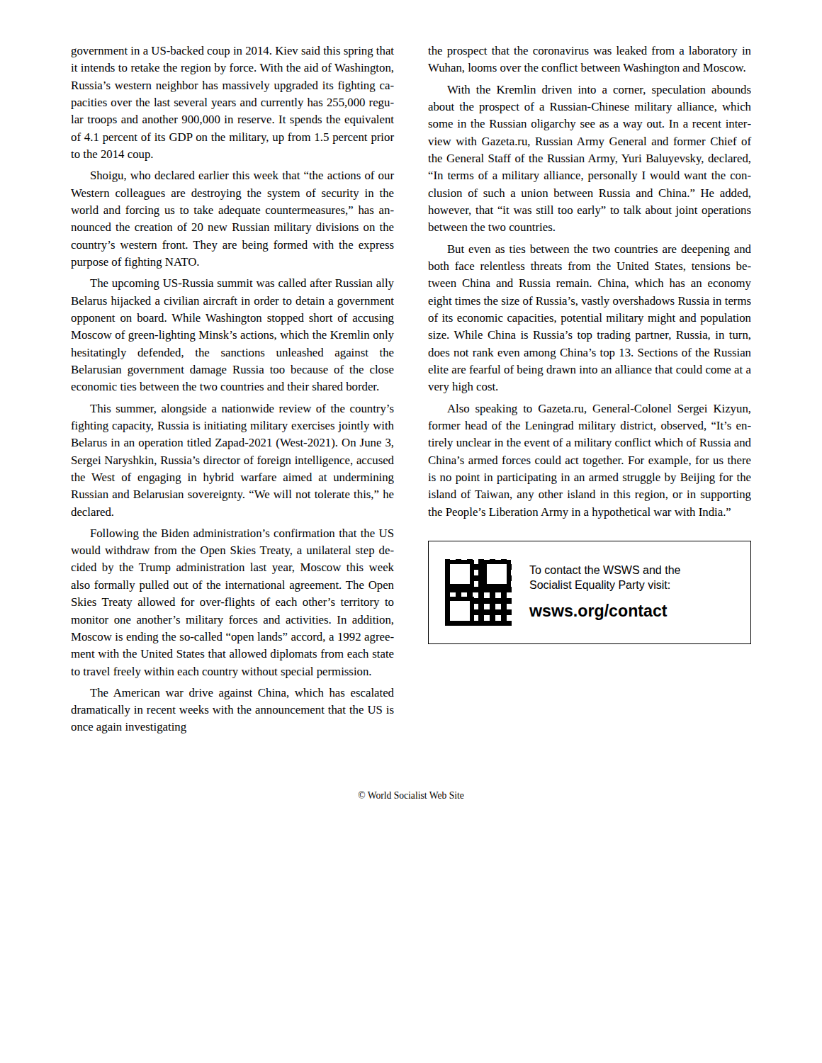government in a US-backed coup in 2014. Kiev said this spring that it intends to retake the region by force. With the aid of Washington, Russia’s western neighbor has massively upgraded its fighting capacities over the last several years and currently has 255,000 regular troops and another 900,000 in reserve. It spends the equivalent of 4.1 percent of its GDP on the military, up from 1.5 percent prior to the 2014 coup.
Shoigu, who declared earlier this week that “the actions of our Western colleagues are destroying the system of security in the world and forcing us to take adequate countermeasures,” has announced the creation of 20 new Russian military divisions on the country’s western front. They are being formed with the express purpose of fighting NATO.
The upcoming US-Russia summit was called after Russian ally Belarus hijacked a civilian aircraft in order to detain a government opponent on board. While Washington stopped short of accusing Moscow of green-lighting Minsk’s actions, which the Kremlin only hesitatingly defended, the sanctions unleashed against the Belarusian government damage Russia too because of the close economic ties between the two countries and their shared border.
This summer, alongside a nationwide review of the country’s fighting capacity, Russia is initiating military exercises jointly with Belarus in an operation titled Zapad-2021 (West-2021). On June 3, Sergei Naryshkin, Russia’s director of foreign intelligence, accused the West of engaging in hybrid warfare aimed at undermining Russian and Belarusian sovereignty. “We will not tolerate this,” he declared.
Following the Biden administration’s confirmation that the US would withdraw from the Open Skies Treaty, a unilateral step decided by the Trump administration last year, Moscow this week also formally pulled out of the international agreement. The Open Skies Treaty allowed for over-flights of each other’s territory to monitor one another’s military forces and activities. In addition, Moscow is ending the so-called “open lands” accord, a 1992 agreement with the United States that allowed diplomats from each state to travel freely within each country without special permission.
The American war drive against China, which has escalated dramatically in recent weeks with the announcement that the US is once again investigating
the prospect that the coronavirus was leaked from a laboratory in Wuhan, looms over the conflict between Washington and Moscow.
With the Kremlin driven into a corner, speculation abounds about the prospect of a Russian-Chinese military alliance, which some in the Russian oligarchy see as a way out. In a recent interview with Gazeta.ru, Russian Army General and former Chief of the General Staff of the Russian Army, Yuri Baluyevsky, declared, “In terms of a military alliance, personally I would want the conclusion of such a union between Russia and China.” He added, however, that “it was still too early” to talk about joint operations between the two countries.
But even as ties between the two countries are deepening and both face relentless threats from the United States, tensions between China and Russia remain. China, which has an economy eight times the size of Russia’s, vastly overshadows Russia in terms of its economic capacities, potential military might and population size. While China is Russia’s top trading partner, Russia, in turn, does not rank even among China’s top 13. Sections of the Russian elite are fearful of being drawn into an alliance that could come at a very high cost.
Also speaking to Gazeta.ru, General-Colonel Sergei Kizyun, former head of the Leningrad military district, observed, “It’s entirely unclear in the event of a military conflict which of Russia and China’s armed forces could act together. For example, for us there is no point in participating in an armed struggle by Beijing for the island of Taiwan, any other island in this region, or in supporting the People’s Liberation Army in a hypothetical war with India.”
To contact the WSWS and the
Socialist Equality Party visit: wsws.org/contact
© World Socialist Web Site